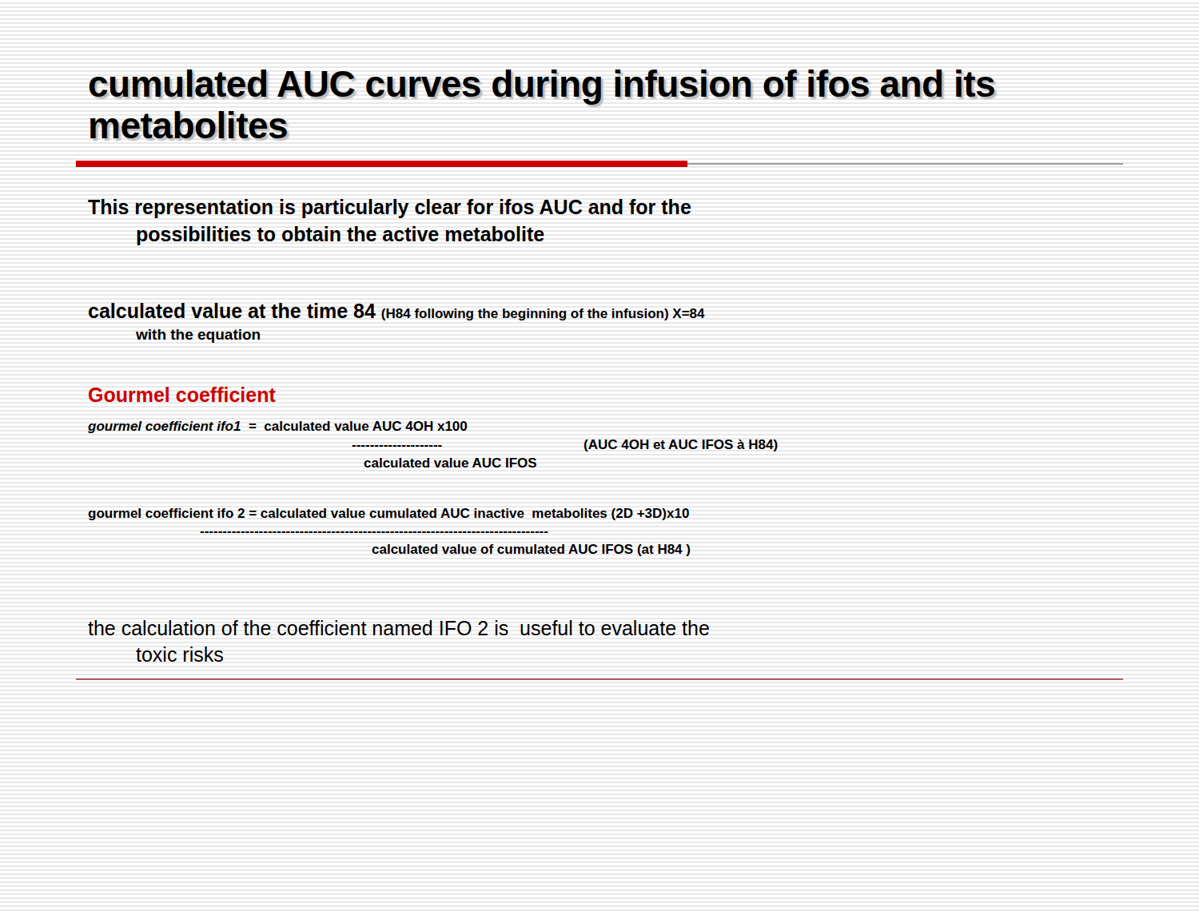cumulated AUC curves during infusion of ifos and its metabolites
This representation is particularly clear for ifos AUC and for the possibilities to obtain the active metabolite
calculated value at the time 84 (H84 following the beginning of the infusion) X=84 with the equation
Gourmel coefficient
gourmel coefficient ifo1 = calculated value AUC 4OH x100 --------------------(AUC 4OH et AUC IFOS à H84) calculated value AUC IFOS
gourmel coefficient ifo 2 = calculated value cumulated AUC inactive metabolites (2D +3D)x10 ----------------------------------------------------------------------------- calculated value of cumulated AUC IFOS (at H84 )
the calculation of the coefficient named IFO 2 is useful to evaluate the toxic risks